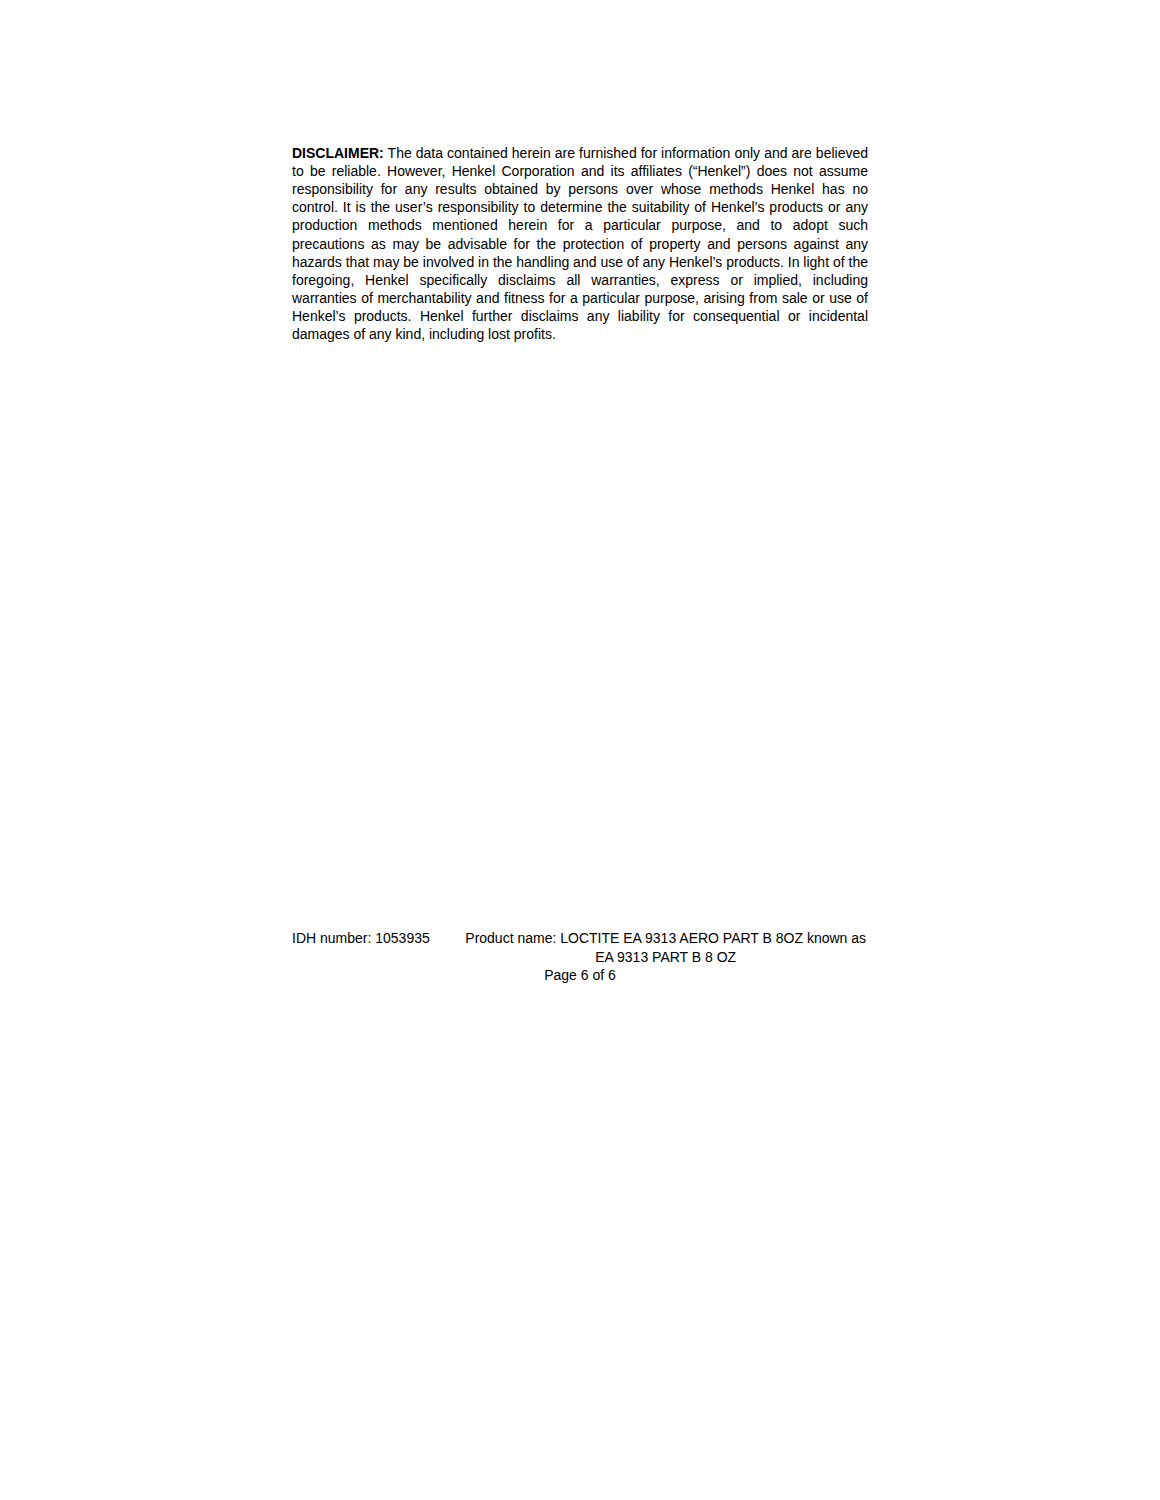DISCLAIMER: The data contained herein are furnished for information only and are believed to be reliable. However, Henkel Corporation and its affiliates (“Henkel”) does not assume responsibility for any results obtained by persons over whose methods Henkel has no control. It is the user’s responsibility to determine the suitability of Henkel’s products or any production methods mentioned herein for a particular purpose, and to adopt such precautions as may be advisable for the protection of property and persons against any hazards that may be involved in the handling and use of any Henkel’s products. In light of the foregoing, Henkel specifically disclaims all warranties, express or implied, including warranties of merchantability and fitness for a particular purpose, arising from sale or use of Henkel’s products. Henkel further disclaims any liability for consequential or incidental damages of any kind, including lost profits.
IDH number: 1053935
Product name: LOCTITE EA 9313 AERO PART B 8OZ known as EA 9313 PART B 8 OZ
Page 6 of 6